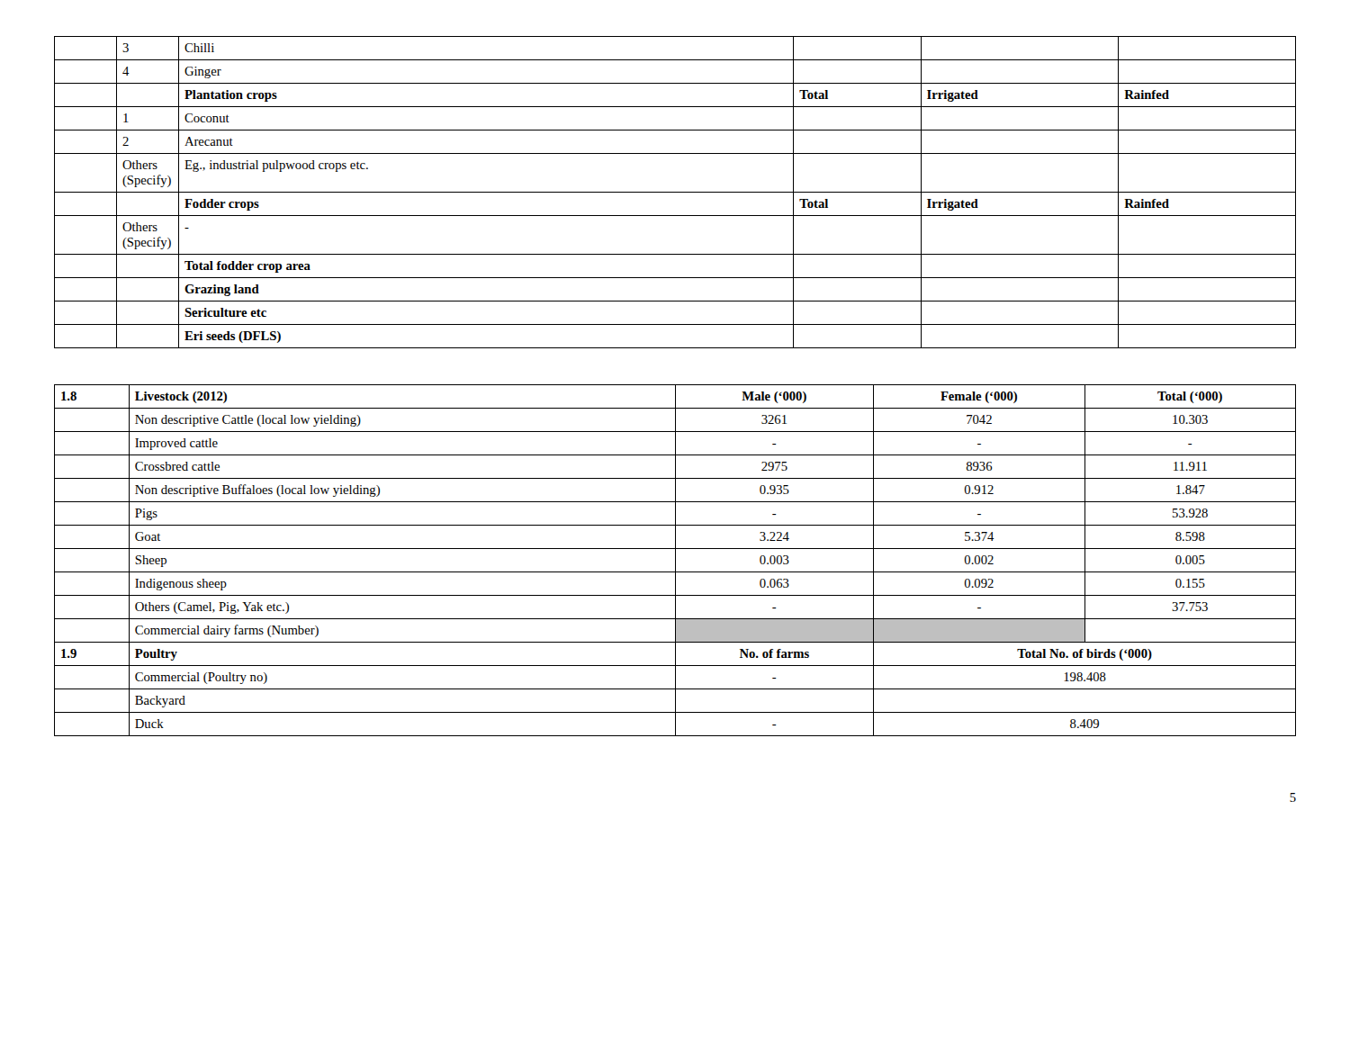| | 3 | Chilli | | | |
| | 4 | Ginger | | | |
| | | Plantation crops | Total | Irrigated | Rainfed |
| | 1 | Coconut | | | |
| | 2 | Arecanut | | | |
| | Others (Specify) | Eg., industrial pulpwood crops etc. | | | |
| | | Fodder crops | Total | Irrigated | Rainfed |
| | Others (Specify) | - | | | |
| | | Total fodder crop area | | | |
| | | Grazing land | | | |
| | | Sericulture etc | | | |
| | | Eri seeds (DFLS) | | | |
| 1.8 | Livestock (2012) | Male (‘000) | Female (‘000) | Total (‘000) |
| | Non descriptive Cattle (local low yielding) | 3261 | 7042 | 10.303 |
| | Improved cattle | - | - | - |
| | Crossbred cattle | 2975 | 8936 | 11.911 |
| | Non descriptive Buffaloes (local low yielding) | 0.935 | 0.912 | 1.847 |
| | Pigs | - | - | 53.928 |
| | Goat | 3.224 | 5.374 | 8.598 |
| | Sheep | 0.003 | 0.002 | 0.005 |
| | Indigenous sheep | 0.063 | 0.092 | 0.155 |
| | Others (Camel, Pig, Yak etc.) | - | - | 37.753 |
| | Commercial dairy farms (Number) | | | |
| 1.9 | Poultry | No. of farms | Total No. of birds (‘000) |
| | Commercial (Poultry no) | - | 198.408 |
| | Backyard | | |
| | Duck | - | 8.409 |
5